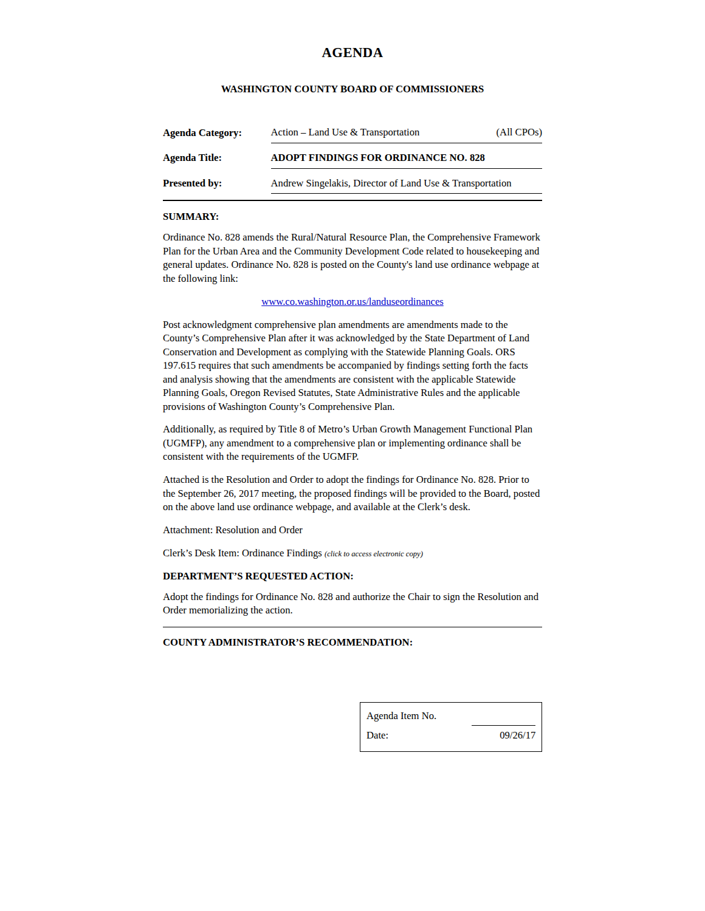AGENDA
WASHINGTON COUNTY BOARD OF COMMISSIONERS
| Agenda Category: | Action – Land Use & Transportation (All CPOs) |
| Agenda Title: | ADOPT FINDINGS FOR ORDINANCE NO. 828 |
| Presented by: | Andrew Singelakis, Director of Land Use & Transportation |
SUMMARY:
Ordinance No. 828 amends the Rural/Natural Resource Plan, the Comprehensive Framework Plan for the Urban Area and the Community Development Code related to housekeeping and general updates. Ordinance No. 828 is posted on the County's land use ordinance webpage at the following link:
www.co.washington.or.us/landuseordinances
Post acknowledgment comprehensive plan amendments are amendments made to the County’s Comprehensive Plan after it was acknowledged by the State Department of Land Conservation and Development as complying with the Statewide Planning Goals. ORS 197.615 requires that such amendments be accompanied by findings setting forth the facts and analysis showing that the amendments are consistent with the applicable Statewide Planning Goals, Oregon Revised Statutes, State Administrative Rules and the applicable provisions of Washington County’s Comprehensive Plan.
Additionally, as required by Title 8 of Metro’s Urban Growth Management Functional Plan (UGMFP), any amendment to a comprehensive plan or implementing ordinance shall be consistent with the requirements of the UGMFP.
Attached is the Resolution and Order to adopt the findings for Ordinance No. 828. Prior to the September 26, 2017 meeting, the proposed findings will be provided to the Board, posted on the above land use ordinance webpage, and available at the Clerk’s desk.
Attachment: Resolution and Order
Clerk’s Desk Item: Ordinance Findings (click to access electronic copy)
DEPARTMENT’S REQUESTED ACTION:
Adopt the findings for Ordinance No. 828 and authorize the Chair to sign the Resolution and Order memorializing the action.
COUNTY ADMINISTRATOR’S RECOMMENDATION:
| Agenda Item No. | |
| Date: | 09/26/17 |